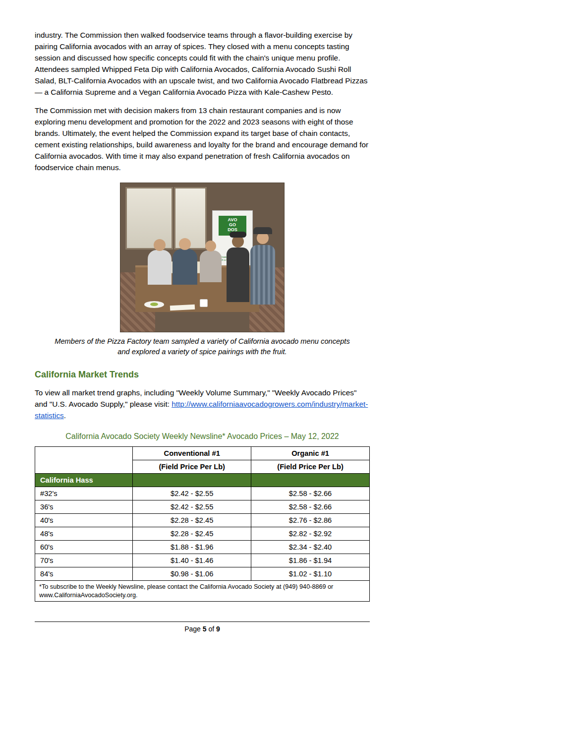industry. The Commission then walked foodservice teams through a flavor-building exercise by pairing California avocados with an array of spices. They closed with a menu concepts tasting session and discussed how specific concepts could fit with the chain's unique menu profile. Attendees sampled Whipped Feta Dip with California Avocados, California Avocado Sushi Roll Salad, BLT-California Avocados with an upscale twist, and two California Avocado Flatbread Pizzas — a California Supreme and a Vegan California Avocado Pizza with Kale-Cashew Pesto.
The Commission met with decision makers from 13 chain restaurant companies and is now exploring menu development and promotion for the 2022 and 2023 seasons with eight of those brands. Ultimately, the event helped the Commission expand its target base of chain contacts, cement existing relationships, build awareness and loyalty for the brand and encourage demand for California avocados. With time it may also expand penetration of fresh California avocados on foodservice chain menus.
AVO
GO
DOS
Create California Style
with a California Original
Members of the Pizza Factory team sampled a variety of California avocado menu concepts and explored a variety of spice pairings with the fruit.
California Market Trends
To view all market trend graphs, including "Weekly Volume Summary," "Weekly Avocado Prices" and "U.S. Avocado Supply," please visit: http://www.californiaavocadogrowers.com/industry/market-statistics.
California Avocado Society Weekly Newsline* Avocado Prices – May 12, 2022
| | Conventional #1 | Organic #1 |
| --- | --- | --- |
| (Field Price Per Lb) | (Field Price Per Lb) |
| California Hass | | |
| #32's | $2.42 - $2.55 | $2.58 - $2.66 |
| 36's | $2.42 - $2.55 | $2.58 - $2.66 |
| 40's | $2.28 - $2.45 | $2.76 - $2.86 |
| 48's | $2.28 - $2.45 | $2.82 - $2.92 |
| 60's | $1.88 - $1.96 | $2.34 - $2.40 |
| 70's | $1.40 - $1.46 | $1.86 - $1.94 |
| 84's | $0.98 - $1.06 | $1.02 - $1.10 |
| *To subscribe to the Weekly Newsline, please contact the California Avocado Society at (949) 940-8869 or www.CaliforniaAvocadoSociety.org. |
Page 5 of 9